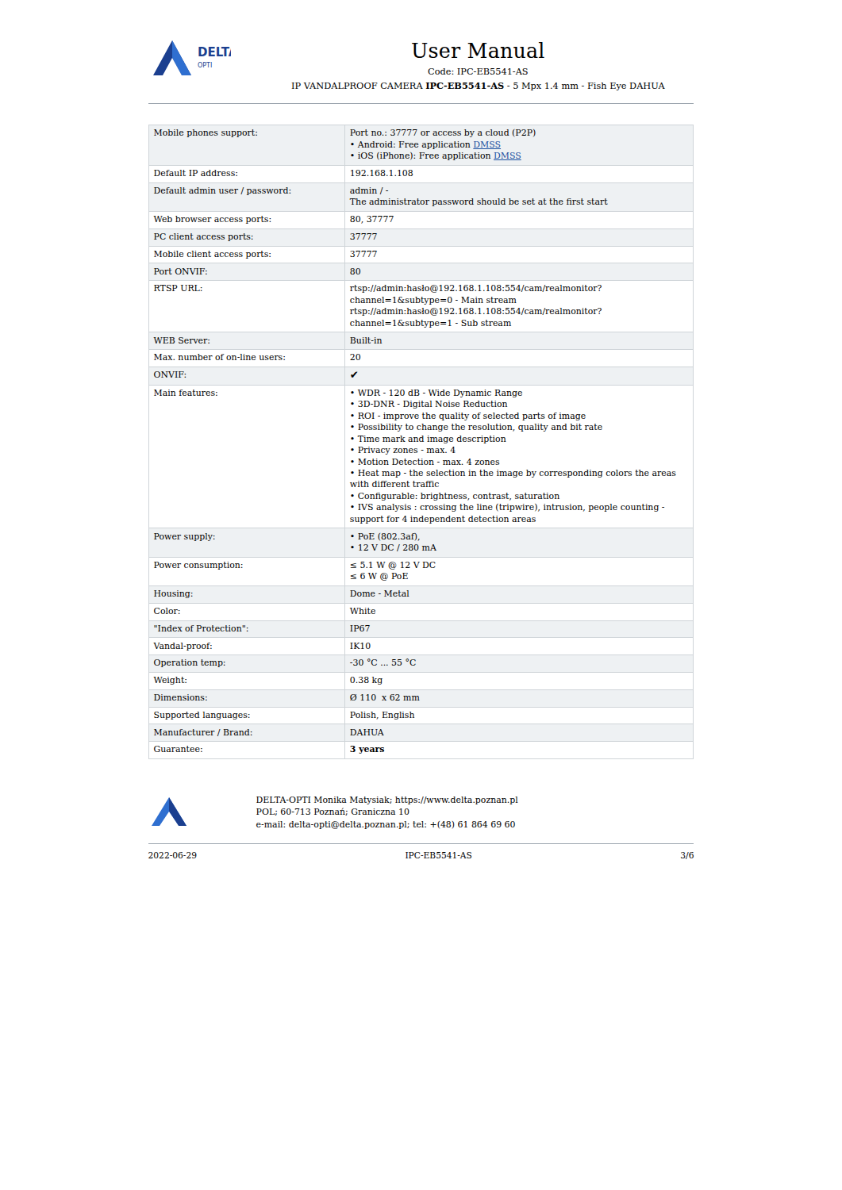DELTA OPTI
User Manual
Code: IPC-EB5541-AS
IP VANDALPROOF CAMERA IPC-EB5541-AS - 5 Mpx 1.4 mm - Fish Eye DAHUA
| Mobile phones support: | Port no.: 37777 or access by a cloud (P2P) • Android: Free application DMSS • iOS (iPhone): Free application DMSS |
| Default IP address: | 192.168.1.108 |
| Default admin user / password: | admin / - The administrator password should be set at the first start |
| Web browser access ports: | 80, 37777 |
| PC client access ports: | 37777 |
| Mobile client access ports: | 37777 |
| Port ONVIF: | 80 |
| RTSP URL: | rtsp://admin:hasło@192.168.1.108:554/cam/realmonitor?channel=1&subtype=0 - Main stream rtsp://admin:hasło@192.168.1.108:554/cam/realmonitor?channel=1&subtype=1 - Sub stream |
| WEB Server: | Built-in |
| Max. number of on-line users: | 20 |
| ONVIF: | ✔ |
| Main features: | • WDR - 120 dB - Wide Dynamic Range • 3D-DNR - Digital Noise Reduction • ROI - improve the quality of selected parts of image • Possibility to change the resolution, quality and bit rate • Time mark and image description • Privacy zones - max. 4 • Motion Detection - max. 4 zones • Heat map - the selection in the image by corresponding colors the areas with different traffic • Configurable: brightness, contrast, saturation • IVS analysis : crossing the line (tripwire), intrusion, people counting - support for 4 independent detection areas |
| Power supply: | • PoE (802.3af), • 12 V DC / 280 mA |
| Power consumption: | ≤ 5.1 W @ 12 V DC ≤ 6 W @ PoE |
| Housing: | Dome - Metal |
| Color: | White |
| "Index of Protection": | IP67 |
| Vandal-proof: | IK10 |
| Operation temp: | -30 °C ... 55 °C |
| Weight: | 0.38 kg |
| Dimensions: | Ø 110 x 62 mm |
| Supported languages: | Polish, English |
| Manufacturer / Brand: | DAHUA |
| Guarantee: | 3 years |
DELTA-OPTI Monika Matysiak; https://www.delta.poznan.pl
POL; 60-713 Poznań; Graniczna 10
e-mail: delta-opti@delta.poznan.pl; tel: +(48) 61 864 69 60
2022-06-29 IPC-EB5541-AS 3/6